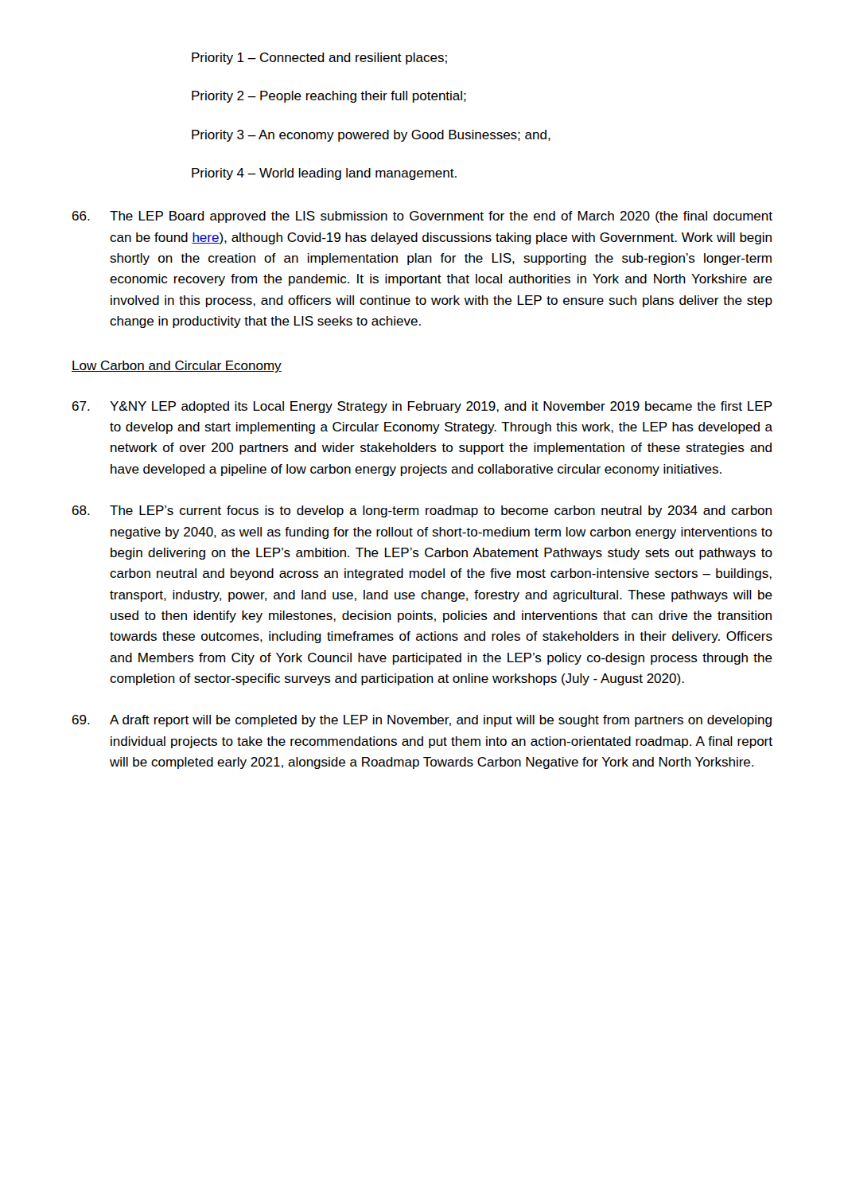Priority 1 – Connected and resilient places;
Priority 2 – People reaching their full potential;
Priority 3 – An economy powered by Good Businesses; and,
Priority 4 – World leading land management.
The LEP Board approved the LIS submission to Government for the end of March 2020 (the final document can be found here), although Covid-19 has delayed discussions taking place with Government. Work will begin shortly on the creation of an implementation plan for the LIS, supporting the sub-region’s longer-term economic recovery from the pandemic. It is important that local authorities in York and North Yorkshire are involved in this process, and officers will continue to work with the LEP to ensure such plans deliver the step change in productivity that the LIS seeks to achieve.
Low Carbon and Circular Economy
Y&NY LEP adopted its Local Energy Strategy in February 2019, and it November 2019 became the first LEP to develop and start implementing a Circular Economy Strategy. Through this work, the LEP has developed a network of over 200 partners and wider stakeholders to support the implementation of these strategies and have developed a pipeline of low carbon energy projects and collaborative circular economy initiatives.
The LEP’s current focus is to develop a long-term roadmap to become carbon neutral by 2034 and carbon negative by 2040, as well as funding for the rollout of short-to-medium term low carbon energy interventions to begin delivering on the LEP’s ambition. The LEP’s Carbon Abatement Pathways study sets out pathways to carbon neutral and beyond across an integrated model of the five most carbon-intensive sectors – buildings, transport, industry, power, and land use, land use change, forestry and agricultural. These pathways will be used to then identify key milestones, decision points, policies and interventions that can drive the transition towards these outcomes, including timeframes of actions and roles of stakeholders in their delivery. Officers and Members from City of York Council have participated in the LEP’s policy co-design process through the completion of sector-specific surveys and participation at online workshops (July - August 2020).
A draft report will be completed by the LEP in November, and input will be sought from partners on developing individual projects to take the recommendations and put them into an action-orientated roadmap. A final report will be completed early 2021, alongside a Roadmap Towards Carbon Negative for York and North Yorkshire.